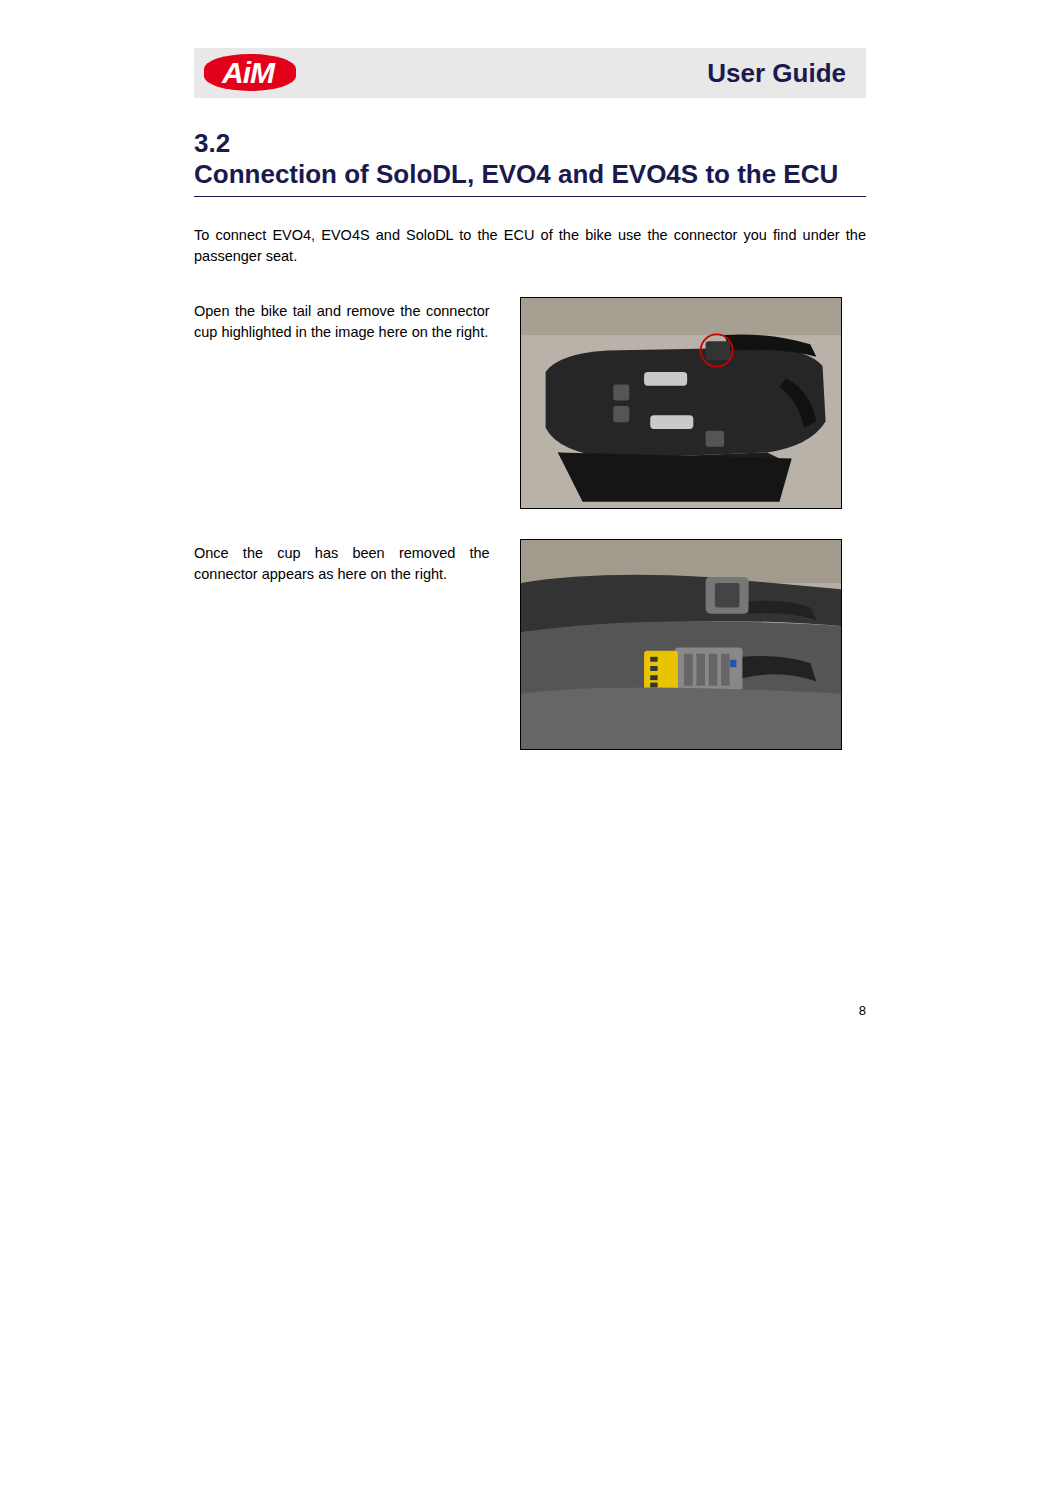AiM
User Guide
3.2
Connection of SoloDL, EVO4 and EVO4S to the ECU
To connect EVO4, EVO4S and SoloDL to the ECU of the bike use the connector you find under the passenger seat.
Open the bike tail and remove the connector cup highlighted in the image here on the right.
Once the cup has been removed the connector appears as here on the right.
8